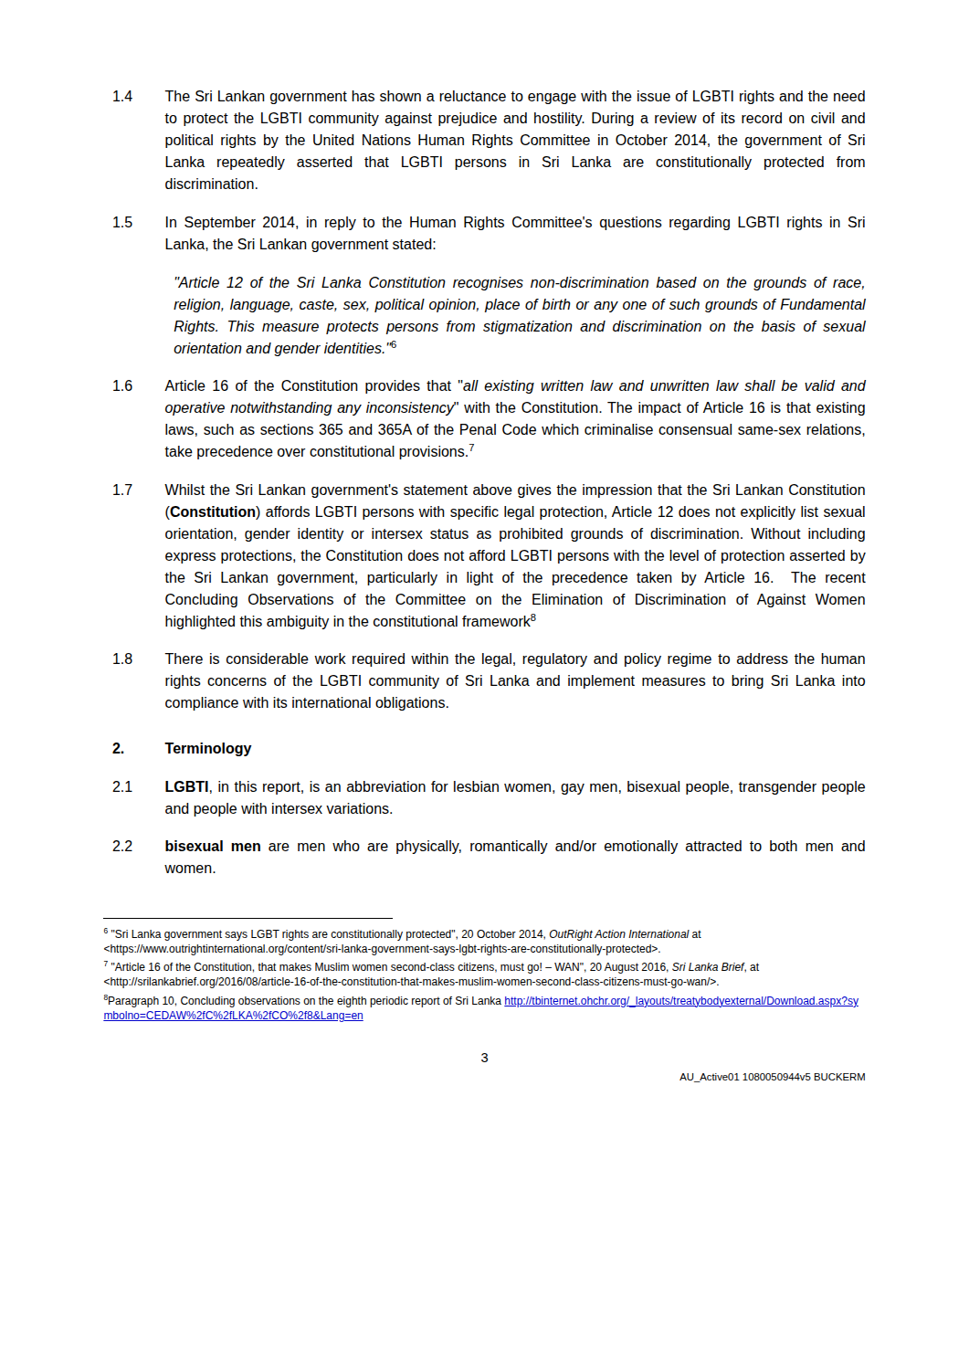1.4
The Sri Lankan government has shown a reluctance to engage with the issue of LGBTI rights and the need to protect the LGBTI community against prejudice and hostility. During a review of its record on civil and political rights by the United Nations Human Rights Committee in October 2014, the government of Sri Lanka repeatedly asserted that LGBTI persons in Sri Lanka are constitutionally protected from discrimination.
1.5
In September 2014, in reply to the Human Rights Committee's questions regarding LGBTI rights in Sri Lanka, the Sri Lankan government stated:
"Article 12 of the Sri Lanka Constitution recognises non-discrimination based on the grounds of race, religion, language, caste, sex, political opinion, place of birth or any one of such grounds of Fundamental Rights. This measure protects persons from stigmatization and discrimination on the basis of sexual orientation and gender identities."6
1.6
Article 16 of the Constitution provides that "all existing written law and unwritten law shall be valid and operative notwithstanding any inconsistency" with the Constitution. The impact of Article 16 is that existing laws, such as sections 365 and 365A of the Penal Code which criminalise consensual same-sex relations, take precedence over constitutional provisions.7
1.7
Whilst the Sri Lankan government's statement above gives the impression that the Sri Lankan Constitution (Constitution) affords LGBTI persons with specific legal protection, Article 12 does not explicitly list sexual orientation, gender identity or intersex status as prohibited grounds of discrimination. Without including express protections, the Constitution does not afford LGBTI persons with the level of protection asserted by the Sri Lankan government, particularly in light of the precedence taken by Article 16. The recent Concluding Observations of the Committee on the Elimination of Discrimination of Against Women highlighted this ambiguity in the constitutional framework8
1.8
There is considerable work required within the legal, regulatory and policy regime to address the human rights concerns of the LGBTI community of Sri Lanka and implement measures to bring Sri Lanka into compliance with its international obligations.
2. Terminology
2.1
LGBTI, in this report, is an abbreviation for lesbian women, gay men, bisexual people, transgender people and people with intersex variations.
2.2
bisexual men are men who are physically, romantically and/or emotionally attracted to both men and women.
6 "Sri Lanka government says LGBT rights are constitutionally protected", 20 October 2014, OutRight Action International at <https://www.outrightinternational.org/content/sri-lanka-government-says-lgbt-rights-are-constitutionally-protected>.
7 "Article 16 of the Constitution, that makes Muslim women second-class citizens, must go! – WAN", 20 August 2016, Sri Lanka Brief, at <http://srilankabrief.org/2016/08/article-16-of-the-constitution-that-makes-muslim-women-second-class-citizens-must-go-wan/>.
8Paragraph 10, Concluding observations on the eighth periodic report of Sri Lanka http://tbinternet.ohchr.org/_layouts/treatybodyexternal/Download.aspx?symbolno=CEDAW%2fC%2fLKA%2fCO%2f8&Lang=en
3 AU_Active01 1080050944v5 BUCKERM